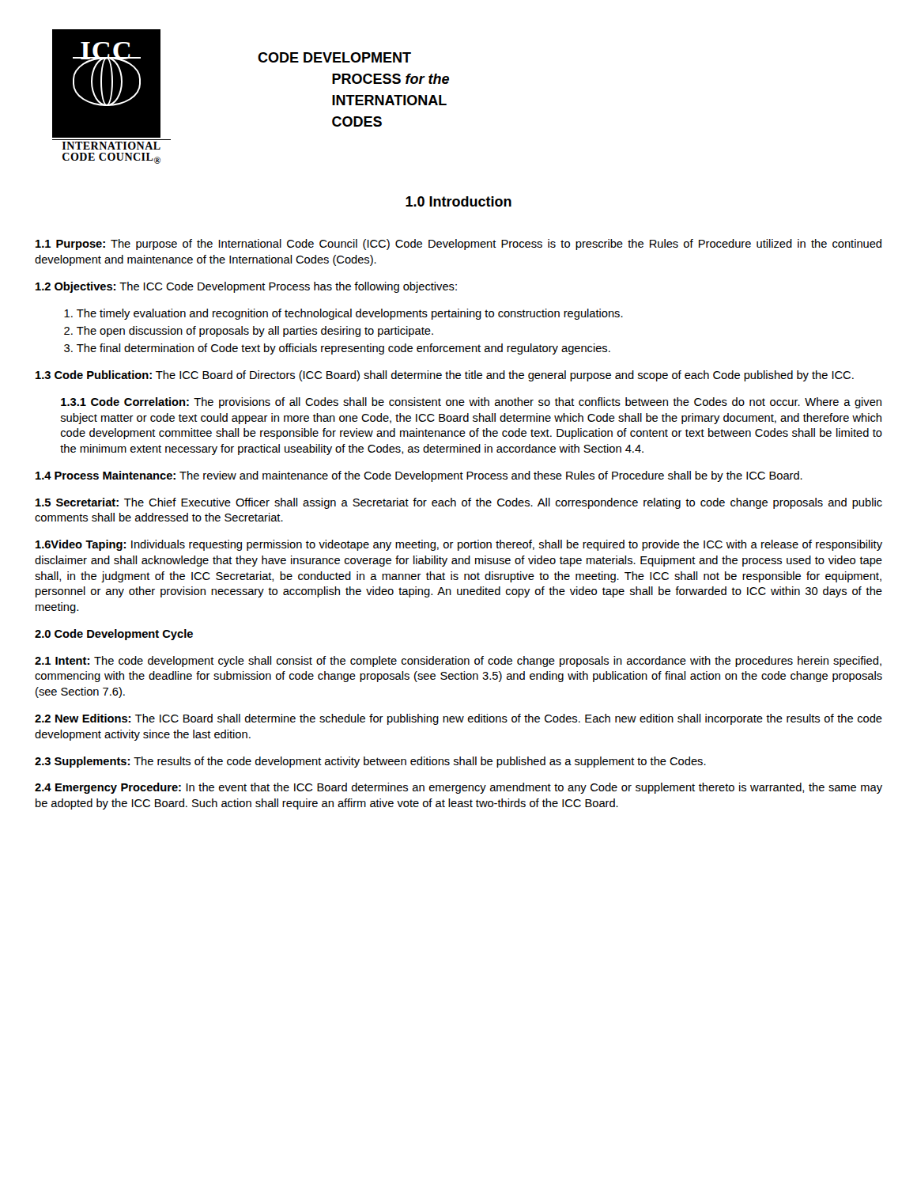ICC
INTERNATIONAL
CODE COUNCIL®
CODE DEVELOPMENT
PROCESS for the
INTERNATIONAL
CODES
1.0 Introduction
1.1 Purpose: The purpose of the International Code Council (ICC) Code Development Process is to prescribe the Rules of Procedure utilized in the continued development and maintenance of the International Codes (Codes).
1.2 Objectives: The ICC Code Development Process has the following objectives:
The timely evaluation and recognition of technological developments pertaining to construction regulations.
The open discussion of proposals by all parties desiring to participate.
The final determination of Code text by officials representing code enforcement and regulatory agencies.
1.3 Code Publication: The ICC Board of Directors (ICC Board) shall determine the title and the general purpose and scope of each Code published by the ICC.
1.3.1 Code Correlation: The provisions of all Codes shall be consistent one with another so that conflicts between the Codes do not occur. Where a given subject matter or code text could appear in more than one Code, the ICC Board shall determine which Code shall be the primary document, and therefore which code development committee shall be responsible for review and maintenance of the code text. Duplication of content or text between Codes shall be limited to the minimum extent necessary for practical useability of the Codes, as determined in accordance with Section 4.4.
1.4 Process Maintenance: The review and maintenance of the Code Development Process and these Rules of Procedure shall be by the ICC Board.
1.5 Secretariat: The Chief Executive Officer shall assign a Secretariat for each of the Codes. All correspondence relating to code change proposals and public comments shall be addressed to the Secretariat.
1.6Video Taping: Individuals requesting permission to videotape any meeting, or portion thereof, shall be required to provide the ICC with a release of responsibility disclaimer and shall acknowledge that they have insurance coverage for liability and misuse of video tape materials. Equipment and the process used to video tape shall, in the judgment of the ICC Secretariat, be conducted in a manner that is not disruptive to the meeting. The ICC shall not be responsible for equipment, personnel or any other provision necessary to accomplish the video taping. An unedited copy of the video tape shall be forwarded to ICC within 30 days of the meeting.
2.0 Code Development Cycle
2.1 Intent: The code development cycle shall consist of the complete consideration of code change proposals in accordance with the procedures herein specified, commencing with the deadline for submission of code change proposals (see Section 3.5) and ending with publication of final action on the code change proposals (see Section 7.6).
2.2 New Editions: The ICC Board shall determine the schedule for publishing new editions of the Codes. Each new edition shall incorporate the results of the code development activity since the last edition.
2.3 Supplements: The results of the code development activity between editions shall be published as a supplement to the Codes.
2.4 Emergency Procedure: In the event that the ICC Board determines an emergency amendment to any Code or supplement thereto is warranted, the same may be adopted by the ICC Board. Such action shall require an affirm ative vote of at least two-thirds of the ICC Board.